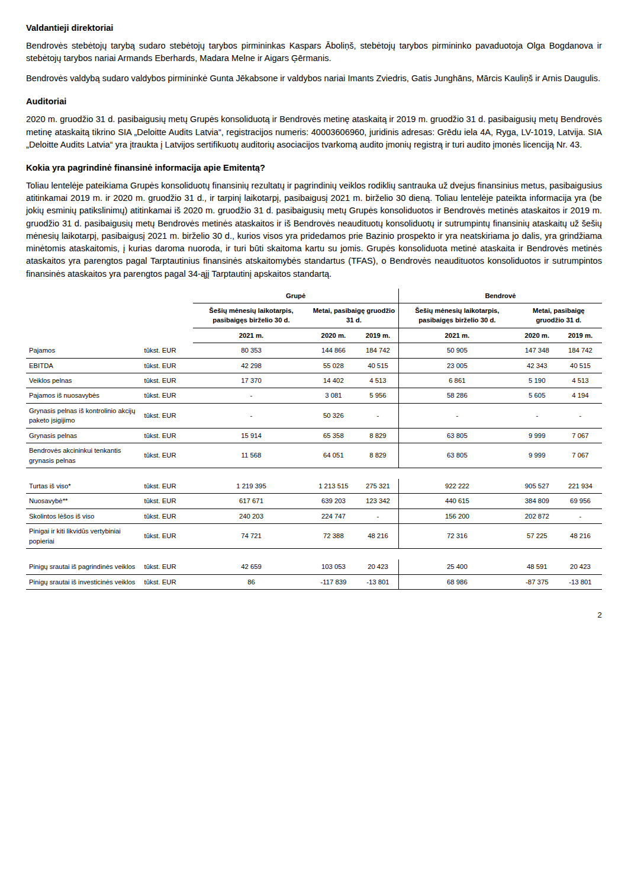Valdantieji direktoriai
Bendrovės stebėtojų tarybą sudaro stebėtojų tarybos pirmininkas Kaspars Āboliņš, stebėtojų tarybos pirmininko pavaduotoja Olga Bogdanova ir stebėtojų tarybos nariai Armands Eberhards, Madara Melne ir Aigars Ģērmanis.
Bendrovės valdybą sudaro valdybos pirmininkė Gunta Jēkabsone ir valdybos nariai Imants Zviedris, Gatis Junghāns, Mārcis Kauliņš ir Arnis Daugulis.
Auditoriai
2020 m. gruodžio 31 d. pasibaigusių metų Grupės konsoliduotą ir Bendrovės metinę ataskaitą ir 2019 m. gruodžio 31 d. pasibaigusių metų Bendrovės metinę ataskaitą tikrino SIA „Deloitte Audits Latvia“, registracijos numeris: 40003606960, juridinis adresas: Grēdu iela 4A, Ryga, LV-1019, Latvija. SIA „Deloitte Audits Latvia“ yra įtraukta į Latvijos sertifikuotų auditorių asociacijos tvarkomą audito įmonių registrą ir turi audito įmonės licenciją Nr. 43.
Kokia yra pagrindinė finansinė informacija apie Emitentą?
Toliau lentelėje pateikiama Grupės konsoliduotų finansinių rezultatų ir pagrindinių veiklos rodiklių santrauka už dvejus finansinius metus, pasibaigusius atitinkamai 2019 m. ir 2020 m. gruodžio 31 d., ir tarpinį laikotarpį, pasibaigusį 2021 m. birželio 30 dieną. Toliau lentelėje pateikta informacija yra (be jokių esminių patikslinimų) atitinkamai iš 2020 m. gruodžio 31 d. pasibaigusių metų Grupės konsoliduotos ir Bendrovės metinės ataskaitos ir 2019 m. gruodžio 31 d. pasibaigusių metų Bendrovės metinės ataskaitos ir iš Bendrovės neaudituotų konsoliduotų ir sutrumpintų finansinių ataskaitų už šešių mėnesių laikotarpį, pasibaigusį 2021 m. birželio 30 d., kurios visos yra pridedamos prie Bazinio prospekto ir yra neatskiriama jo dalis, yra grindžiama minėtomis ataskaitomis, į kurias daroma nuoroda, ir turi būti skaitoma kartu su jomis. Grupės konsoliduota metinė ataskaita ir Bendrovės metinės ataskaitos yra parengtos pagal Tarptautinius finansinės atskaitomybės standartus (TFAS), o Bendrovės neaudituotos konsoliduotos ir sutrumpintos finansinės ataskaitos yra parengtos pagal 34-ąjį Tarptautinį apskaitos standartą.
| | | Grupė | Bendrovė |
| --- | --- | --- | --- |
| | | Šešių mėnesių laikotarpis, pasibaigęs birželio 30 d. | Metai, pasibaigę gruodžio 31 d. | Šešių mėnesių laikotarpis, pasibaigęs birželio 30 d. | Metai, pasibaigę gruodžio 31 d. |
| | | 2021 m. | 2020 m. | 2019 m. | 2021 m. | 2020 m. | 2019 m. |
| Pajamos | tūkst. EUR | 80 353 | 144 866 | 184 742 | 50 905 | 147 348 | 184 742 |
| EBITDA | tūkst. EUR | 42 298 | 55 028 | 40 515 | 23 005 | 42 343 | 40 515 |
| Veiklos pelnas | tūkst. EUR | 17 370 | 14 402 | 4 513 | 6 861 | 5 190 | 4 513 |
| Pajamos iš nuosavybės | tūkst. EUR | - | 3 081 | 5 956 | 58 286 | 5 605 | 4 194 |
| Grynasis pelnas iš kontrolinio akcijų paketo įsigijimo | tūkst. EUR | - | 50 326 | - | - | - | - |
| Grynasis pelnas | tūkst. EUR | 15 914 | 65 358 | 8 829 | 63 805 | 9 999 | 7 067 |
| Bendrovės akcininkui tenkantis grynasis pelnas | tūkst. EUR | 11 568 | 64 051 | 8 829 | 63 805 | 9 999 | 7 067 |
| Turtas iš viso* | tūkst. EUR | 1 219 395 | 1 213 515 | 275 321 | 922 222 | 905 527 | 221 934 |
| Nuosavybė** | tūkst. EUR | 617 671 | 639 203 | 123 342 | 440 615 | 384 809 | 69 956 |
| Skolintos lėšos iš viso | tūkst. EUR | 240 203 | 224 747 | - | 156 200 | 202 872 | - |
| Pinigai ir kiti likvidūs vertybiniai popieriai | tūkst. EUR | 74 721 | 72 388 | 48 216 | 72 316 | 57 225 | 48 216 |
| Pinigų srautai iš pagrindinės veiklos | tūkst. EUR | 42 659 | 103 053 | 20 423 | 25 400 | 48 591 | 20 423 |
| Pinigų srautai iš investicinės veiklos | tūkst. EUR | 86 | -117 839 | -13 801 | 68 986 | -87 375 | -13 801 |
2